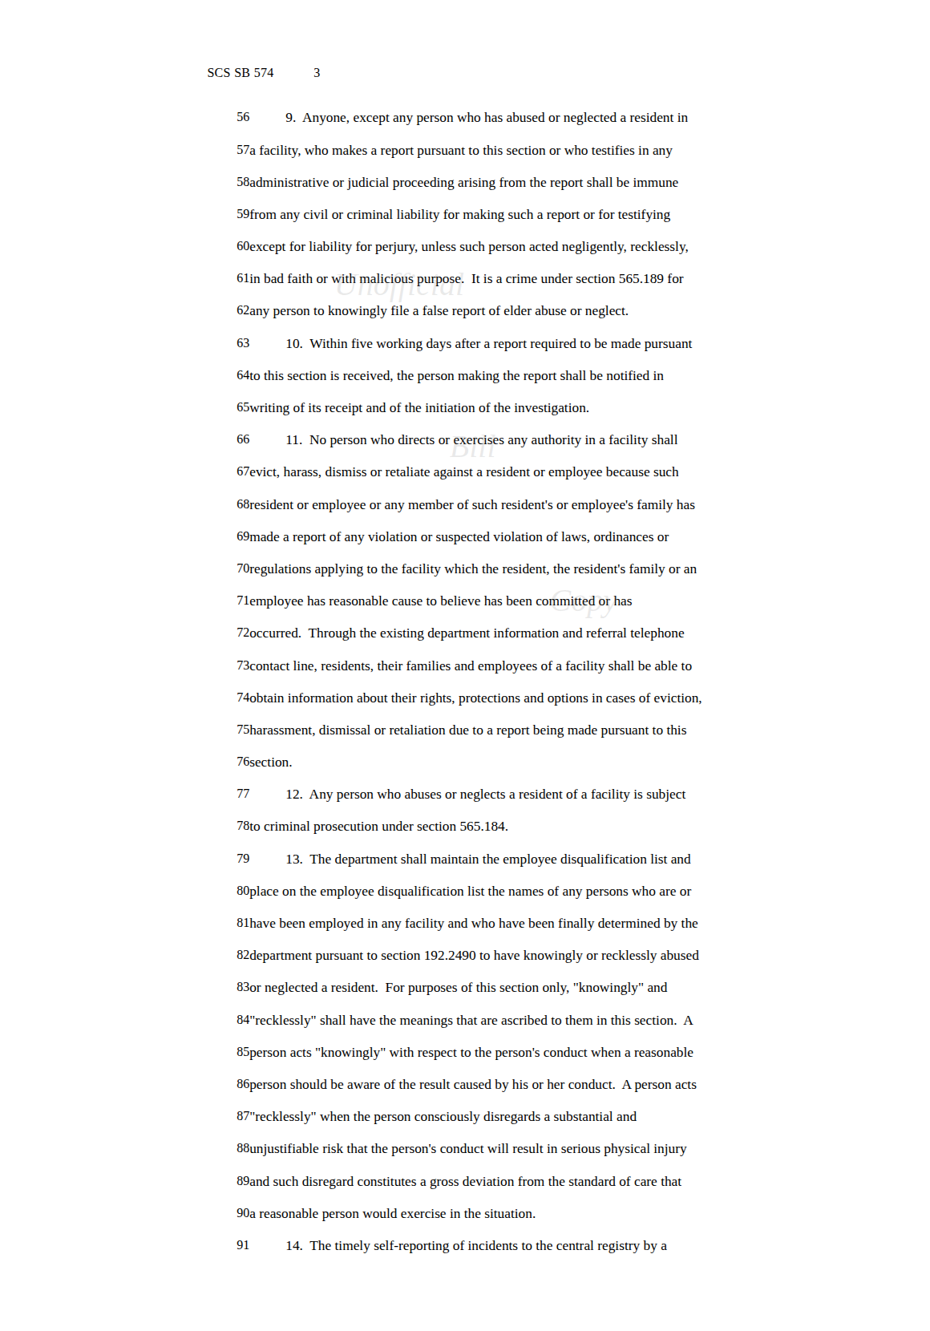SCS SB 574 3
Unofficial
Bill
Copy
| 56 | 9. Anyone, except any person who has abused or neglected a resident in |
| 57 | a facility, who makes a report pursuant to this section or who testifies in any |
| 58 | administrative or judicial proceeding arising from the report shall be immune |
| 59 | from any civil or criminal liability for making such a report or for testifying |
| 60 | except for liability for perjury, unless such person acted negligently, recklessly, |
| 61 | in bad faith or with malicious purpose. It is a crime under section 565.189 for |
| 62 | any person to knowingly file a false report of elder abuse or neglect. |
| 63 | 10. Within five working days after a report required to be made pursuant |
| 64 | to this section is received, the person making the report shall be notified in |
| 65 | writing of its receipt and of the initiation of the investigation. |
| 66 | 11. No person who directs or exercises any authority in a facility shall |
| 67 | evict, harass, dismiss or retaliate against a resident or employee because such |
| 68 | resident or employee or any member of such resident's or employee's family has |
| 69 | made a report of any violation or suspected violation of laws, ordinances or |
| 70 | regulations applying to the facility which the resident, the resident's family or an |
| 71 | employee has reasonable cause to believe has been committed or has |
| 72 | occurred. Through the existing department information and referral telephone |
| 73 | contact line, residents, their families and employees of a facility shall be able to |
| 74 | obtain information about their rights, protections and options in cases of eviction, |
| 75 | harassment, dismissal or retaliation due to a report being made pursuant to this |
| 76 | section. |
| 77 | 12. Any person who abuses or neglects a resident of a facility is subject |
| 78 | to criminal prosecution under section 565.184. |
| 79 | 13. The department shall maintain the employee disqualification list and |
| 80 | place on the employee disqualification list the names of any persons who are or |
| 81 | have been employed in any facility and who have been finally determined by the |
| 82 | department pursuant to section 192.2490 to have knowingly or recklessly abused |
| 83 | or neglected a resident. For purposes of this section only, "knowingly" and |
| 84 | "recklessly" shall have the meanings that are ascribed to them in this section. A |
| 85 | person acts "knowingly" with respect to the person's conduct when a reasonable |
| 86 | person should be aware of the result caused by his or her conduct. A person acts |
| 87 | "recklessly" when the person consciously disregards a substantial and |
| 88 | unjustifiable risk that the person's conduct will result in serious physical injury |
| 89 | and such disregard constitutes a gross deviation from the standard of care that |
| 90 | a reasonable person would exercise in the situation. |
| 91 | 14. The timely self-reporting of incidents to the central registry by a |